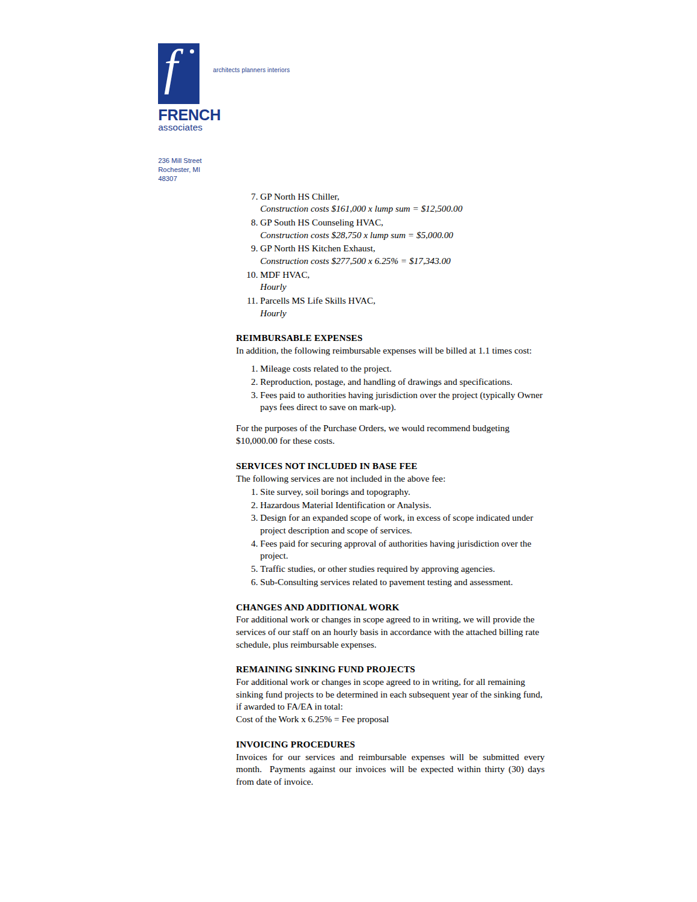f
architects planners interiors
FRENCH
associates
236 Mill Street
Rochester, MI
48307
GP North HS Chiller, Construction costs $161,000 x lump sum = $12,500.00
GP South HS Counseling HVAC, Construction costs $28,750 x lump sum = $5,000.00
GP North HS Kitchen Exhaust, Construction costs $277,500 x 6.25% = $17,343.00
MDF HVAC, Hourly
Parcells MS Life Skills HVAC, Hourly
REIMBURSABLE EXPENSES
In addition, the following reimbursable expenses will be billed at 1.1 times cost:
Mileage costs related to the project.
Reproduction, postage, and handling of drawings and specifications.
Fees paid to authorities having jurisdiction over the project (typically Owner pays fees direct to save on mark-up).
For the purposes of the Purchase Orders, we would recommend budgeting $10,000.00 for these costs.
SERVICES NOT INCLUDED IN BASE FEE
The following services are not included in the above fee:
Site survey, soil borings and topography.
Hazardous Material Identification or Analysis.
Design for an expanded scope of work, in excess of scope indicated under project description and scope of services.
Fees paid for securing approval of authorities having jurisdiction over the project.
Traffic studies, or other studies required by approving agencies.
Sub-Consulting services related to pavement testing and assessment.
CHANGES AND ADDITIONAL WORK
For additional work or changes in scope agreed to in writing, we will provide the services of our staff on an hourly basis in accordance with the attached billing rate schedule, plus reimbursable expenses.
REMAINING SINKING FUND PROJECTS
For additional work or changes in scope agreed to in writing, for all remaining sinking fund projects to be determined in each subsequent year of the sinking fund, if awarded to FA/EA in total:
Cost of the Work x 6.25% = Fee proposal
INVOICING PROCEDURES
Invoices for our services and reimbursable expenses will be submitted every month. Payments against our invoices will be expected within thirty (30) days from date of invoice.